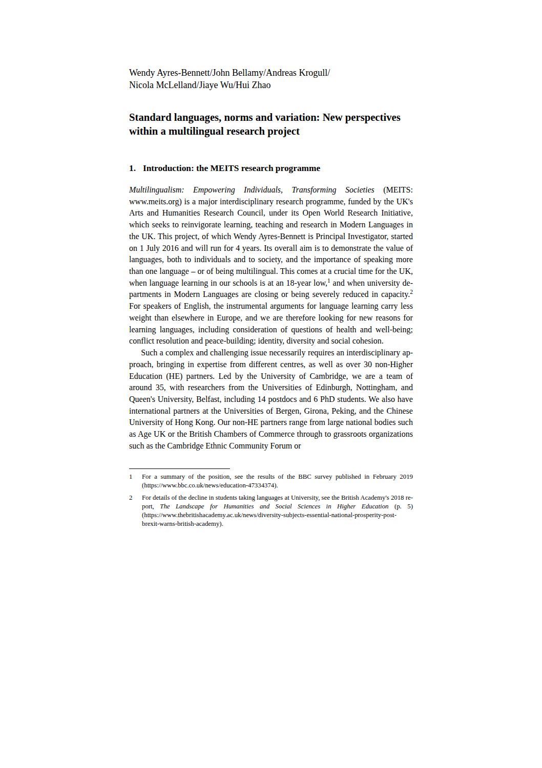Wendy Ayres-Bennett/John Bellamy/Andreas Krogull/
Nicola McLelland/Jiaye Wu/Hui Zhao
Standard languages, norms and variation: New perspectives within a multilingual research project
1. Introduction: the MEITS research programme
Multilingualism: Empowering Individuals, Transforming Societies (MEITS: www.meits.org) is a major interdisciplinary research programme, funded by the UK's Arts and Humanities Research Council, under its Open World Research Initiative, which seeks to reinvigorate learning, teaching and research in Modern Languages in the UK. This project, of which Wendy Ayres-Bennett is Principal Investigator, started on 1 July 2016 and will run for 4 years. Its overall aim is to demonstrate the value of languages, both to individuals and to society, and the importance of speaking more than one language – or of being multilingual. This comes at a crucial time for the UK, when language learning in our schools is at an 18-year low,1 and when university departments in Modern Languages are closing or being severely reduced in capacity.2 For speakers of English, the instrumental arguments for language learning carry less weight than elsewhere in Europe, and we are therefore looking for new reasons for learning languages, including consideration of questions of health and well-being; conflict resolution and peace-building; identity, diversity and social cohesion.
Such a complex and challenging issue necessarily requires an interdisciplinary approach, bringing in expertise from different centres, as well as over 30 non-Higher Education (HE) partners. Led by the University of Cambridge, we are a team of around 35, with researchers from the Universities of Edinburgh, Nottingham, and Queen's University, Belfast, including 14 postdocs and 6 PhD students. We also have international partners at the Universities of Bergen, Girona, Peking, and the Chinese University of Hong Kong. Our non-HE partners range from large national bodies such as Age UK or the British Chambers of Commerce through to grassroots organizations such as the Cambridge Ethnic Community Forum or
1
For a summary of the position, see the results of the BBC survey published in February 2019 (https://www.bbc.co.uk/news/education-47334374).
2
For details of the decline in students taking languages at University, see the British Academy's 2018 report, The Landscape for Humanities and Social Sciences in Higher Education (p. 5) (https://www.thebritishacademy.ac.uk/news/diversity-subjects-essential-national-prosperity-post-brexit-warns-british-academy).